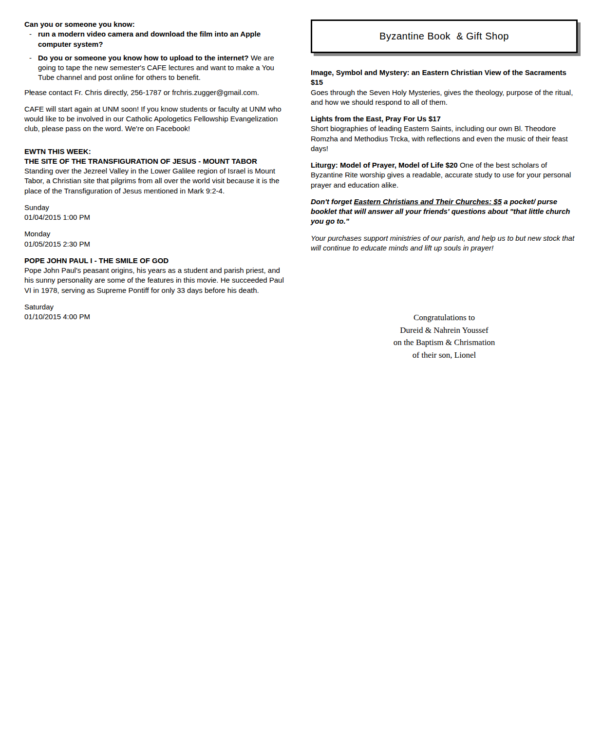Can you or someone you know:
run a modern video camera and download the film into an Apple computer system?
Do you or someone you know how to upload to the internet? We are going to tape the new semester's CAFE lectures and want to make a You Tube channel and post online for others to benefit.
Please contact Fr. Chris directly, 256-1787 or frchris.zugger@gmail.com.
CAFE will start again at UNM soon! If you know students or faculty at UNM who would like to be involved in our Catholic Apologetics Fellowship Evangelization club, please pass on the word. We're on Facebook!
EWTN THIS WEEK:
THE SITE OF THE TRANSFIGURATION OF JESUS - MOUNT TABOR
Standing over the Jezreel Valley in the Lower Galilee region of Israel is Mount Tabor, a Christian site that pilgrims from all over the world visit because it is the place of the Transfiguration of Jesus mentioned in Mark 9:2-4.
Sunday
01/04/2015 1:00 PM
Monday
01/05/2015 2:30 PM
POPE JOHN PAUL I - THE SMILE OF GOD
Pope John Paul's peasant origins, his years as a student and parish priest, and his sunny personality are some of the features in this movie. He succeeded Paul VI in 1978, serving as Supreme Pontiff for only 33 days before his death.
Saturday
01/10/2015 4:00 PM
Byzantine Book & Gift Shop
Image, Symbol and Mystery: an Eastern Christian View of the Sacraments $15
Goes through the Seven Holy Mysteries, gives the theology, purpose of the ritual, and how we should respond to all of them.
Lights from the East, Pray For Us $17
Short biographies of leading Eastern Saints, including our own Bl. Theodore Romzha and Methodius Trcka, with reflections and even the music of their feast days!
Liturgy: Model of Prayer, Model of Life $20 One of the best scholars of Byzantine Rite worship gives a readable, accurate study to use for your personal prayer and education alike.
Don't forget Eastern Christians and Their Churches: $5 a pocket/ purse booklet that will answer all your friends' questions about "that little church you go to."
Your purchases support ministries of our parish, and help us to but new stock that will continue to educate minds and lift up souls in prayer!
Congratulations to
Dureid & Nahrein Youssef
on the Baptism & Chrismation
of their son, Lionel